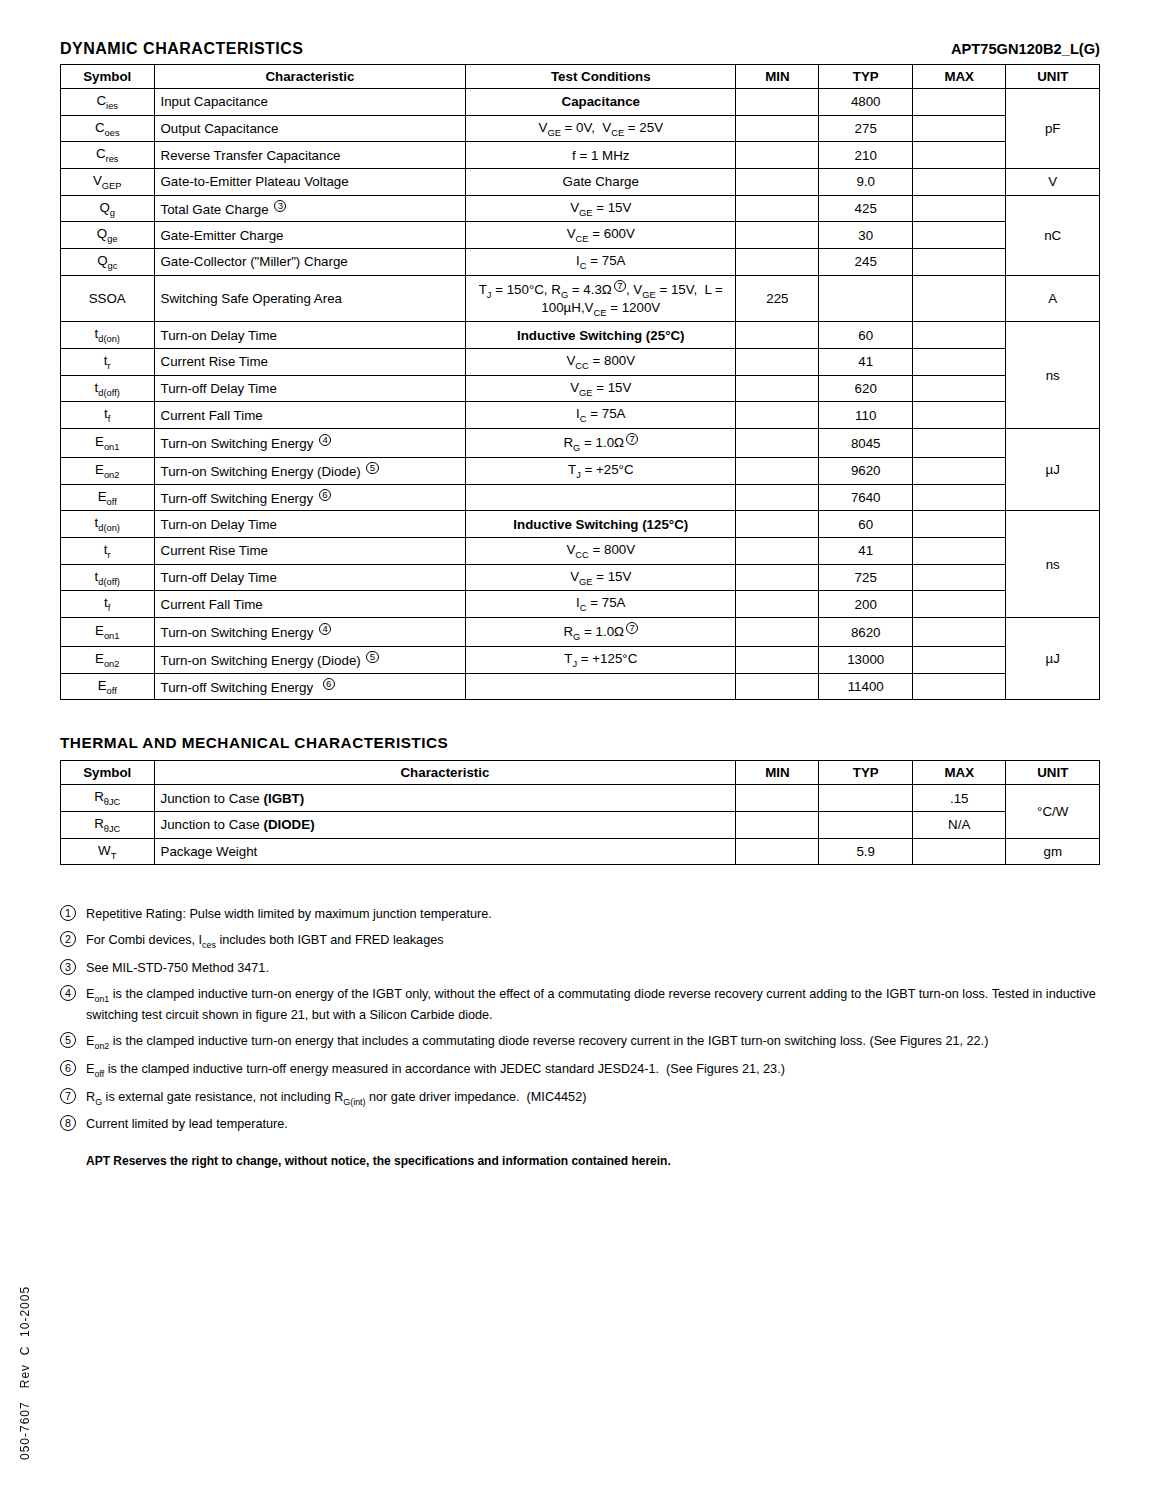DYNAMIC CHARACTERISTICS APT75GN120B2_L(G)
| Symbol | Characteristic | Test Conditions | MIN | TYP | MAX | UNIT |
| --- | --- | --- | --- | --- | --- | --- |
| C ies | Input Capacitance | Capacitance | | 4800 | | pF |
| C oes | Output Capacitance | V GE = 0V, V CE = 25V | | 275 | |
| C res | Reverse Transfer Capacitance | f = 1 MHz | | 210 | |
| V GEP | Gate-to-Emitter Plateau Voltage | Gate Charge | | 9.0 | | V |
| Q g | Total Gate Charge 3 | V GE = 15V | | 425 | | nC |
| Q ge | Gate-Emitter Charge | V CE = 600V | | 30 | |
| Q gc | Gate-Collector ("Miller") Charge | I C = 75A | | 245 | |
| SSOA | Switching Safe Operating Area | T J = 150°C, R G = 4.3Ω 7 , V GE = 15V, L = 100µH,V CE = 1200V | 225 | | | A |
| t d(on) | Turn-on Delay Time | Inductive Switching (25°C) | | 60 | | ns |
| t r | Current Rise Time | V CC = 800V | | 41 | |
| t d(off) | Turn-off Delay Time | V GE = 15V | | 620 | |
| t f | Current Fall Time | I C = 75A | | 110 | |
| E on1 | Turn-on Switching Energy 4 | R G = 1.0Ω 7 | | 8045 | | µJ |
| E on2 | Turn-on Switching Energy (Diode) 5 | T J = +25°C | | 9620 | |
| E off | Turn-off Switching Energy 6 | | | 7640 | |
| t d(on) | Turn-on Delay Time | Inductive Switching (125°C) | | 60 | | ns |
| t r | Current Rise Time | V CC = 800V | | 41 | |
| t d(off) | Turn-off Delay Time | V GE = 15V | | 725 | |
| t f | Current Fall Time | I C = 75A | | 200 | |
| E on1 | Turn-on Switching Energy 4 | R G = 1.0Ω 7 | | 8620 | | µJ |
| E on2 | Turn-on Switching Energy (Diode) 5 | T J = +125°C | | 13000 | |
| E off | Turn-off Switching Energy 6 | | | 11400 | |
THERMAL AND MECHANICAL CHARACTERISTICS
| Symbol | Characteristic | MIN | TYP | MAX | UNIT |
| --- | --- | --- | --- | --- | --- |
| R θJC | Junction to Case (IGBT) | | | .15 | °C/W |
| R θJC | Junction to Case (DIODE) | | | N/A |
| W T | Package Weight | | 5.9 | | gm |
1 Repetitive Rating: Pulse width limited by maximum junction temperature.
2 For Combi devices, Ices includes both IGBT and FRED leakages
3 See MIL-STD-750 Method 3471.
4 Eon1 is the clamped inductive turn-on energy of the IGBT only, without the effect of a commutating diode reverse recovery current adding to the IGBT turn-on loss. Tested in inductive switching test circuit shown in figure 21, but with a Silicon Carbide diode.
5 Eon2 is the clamped inductive turn-on energy that includes a commutating diode reverse recovery current in the IGBT turn-on switching loss. (See Figures 21, 22.)
6 Eoff is the clamped inductive turn-off energy measured in accordance with JEDEC standard JESD24-1. (See Figures 21, 23.)
7 RG is external gate resistance, not including RG(int) nor gate driver impedance. (MIC4452)
8 Current limited by lead temperature.
APT Reserves the right to change, without notice, the specifications and information contained herein.
050-7607 Rev C 10-2005